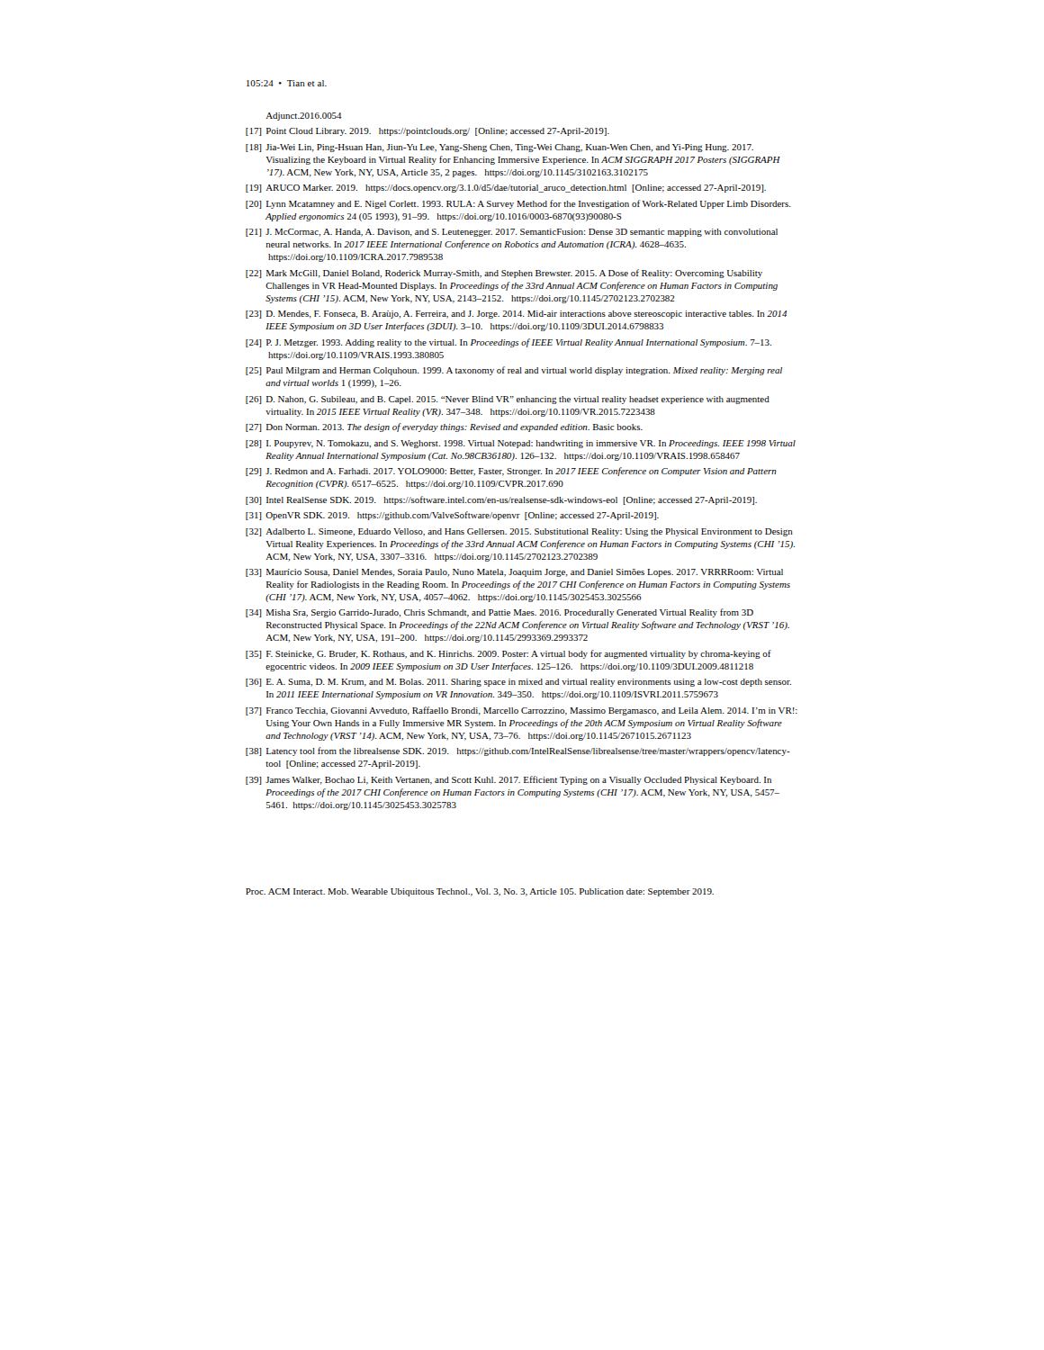105:24•Tian et al.
Adjunct.2016.0054
[17] Point Cloud Library. 2019. https://pointclouds.org/ [Online; accessed 27-April-2019].
[18] Jia-Wei Lin, Ping-Hsuan Han, Jiun-Yu Lee, Yang-Sheng Chen, Ting-Wei Chang, Kuan-Wen Chen, and Yi-Ping Hung. 2017. Visualizing the Keyboard in Virtual Reality for Enhancing Immersive Experience. In ACM SIGGRAPH 2017 Posters (SIGGRAPH ’17). ACM, New York, NY, USA, Article 35, 2 pages. https://doi.org/10.1145/3102163.3102175
[19] ARUCO Marker. 2019. https://docs.opencv.org/3.1.0/d5/dae/tutorial_aruco_detection.html [Online; accessed 27-April-2019].
[20] Lynn Mcatamney and E. Nigel Corlett. 1993. RULA: A Survey Method for the Investigation of Work-Related Upper Limb Disorders. Applied ergonomics 24 (05 1993), 91–99. https://doi.org/10.1016/0003-6870(93)90080-S
[21] J. McCormac, A. Handa, A. Davison, and S. Leutenegger. 2017. SemanticFusion: Dense 3D semantic mapping with convolutional neural networks. In 2017 IEEE International Conference on Robotics and Automation (ICRA). 4628–4635. https://doi.org/10.1109/ICRA.2017.7989538
[22] Mark McGill, Daniel Boland, Roderick Murray-Smith, and Stephen Brewster. 2015. A Dose of Reality: Overcoming Usability Challenges in VR Head-Mounted Displays. In Proceedings of the 33rd Annual ACM Conference on Human Factors in Computing Systems (CHI ’15). ACM, New York, NY, USA, 2143–2152. https://doi.org/10.1145/2702123.2702382
[23] D. Mendes, F. Fonseca, B. Araùjo, A. Ferreira, and J. Jorge. 2014. Mid-air interactions above stereoscopic interactive tables. In 2014 IEEE Symposium on 3D User Interfaces (3DUI). 3–10. https://doi.org/10.1109/3DUI.2014.6798833
[24] P. J. Metzger. 1993. Adding reality to the virtual. In Proceedings of IEEE Virtual Reality Annual International Symposium. 7–13. https://doi.org/10.1109/VRAIS.1993.380805
[25] Paul Milgram and Herman Colquhoun. 1999. A taxonomy of real and virtual world display integration. Mixed reality: Merging real and virtual worlds 1 (1999), 1–26.
[26] D. Nahon, G. Subileau, and B. Capel. 2015. “Never Blind VR” enhancing the virtual reality headset experience with augmented virtuality. In 2015 IEEE Virtual Reality (VR). 347–348. https://doi.org/10.1109/VR.2015.7223438
[27] Don Norman. 2013. The design of everyday things: Revised and expanded edition. Basic books.
[28] I. Poupyrev, N. Tomokazu, and S. Weghorst. 1998. Virtual Notepad: handwriting in immersive VR. In Proceedings. IEEE 1998 Virtual Reality Annual International Symposium (Cat. No.98CB36180). 126–132. https://doi.org/10.1109/VRAIS.1998.658467
[29] J. Redmon and A. Farhadi. 2017. YOLO9000: Better, Faster, Stronger. In 2017 IEEE Conference on Computer Vision and Pattern Recognition (CVPR). 6517–6525. https://doi.org/10.1109/CVPR.2017.690
[30] Intel RealSense SDK. 2019. https://software.intel.com/en-us/realsense-sdk-windows-eol [Online; accessed 27-April-2019].
[31] OpenVR SDK. 2019. https://github.com/ValveSoftware/openvr [Online; accessed 27-April-2019].
[32] Adalberto L. Simeone, Eduardo Velloso, and Hans Gellersen. 2015. Substitutional Reality: Using the Physical Environment to Design Virtual Reality Experiences. In Proceedings of the 33rd Annual ACM Conference on Human Factors in Computing Systems (CHI ’15). ACM, New York, NY, USA, 3307–3316. https://doi.org/10.1145/2702123.2702389
[33] Maurício Sousa, Daniel Mendes, Soraia Paulo, Nuno Matela, Joaquim Jorge, and Daniel Simões Lopes. 2017. VRRRRoom: Virtual Reality for Radiologists in the Reading Room. In Proceedings of the 2017 CHI Conference on Human Factors in Computing Systems (CHI ’17). ACM, New York, NY, USA, 4057–4062. https://doi.org/10.1145/3025453.3025566
[34] Misha Sra, Sergio Garrido-Jurado, Chris Schmandt, and Pattie Maes. 2016. Procedurally Generated Virtual Reality from 3D Reconstructed Physical Space. In Proceedings of the 22Nd ACM Conference on Virtual Reality Software and Technology (VRST ’16). ACM, New York, NY, USA, 191–200. https://doi.org/10.1145/2993369.2993372
[35] F. Steinicke, G. Bruder, K. Rothaus, and K. Hinrichs. 2009. Poster: A virtual body for augmented virtuality by chroma-keying of egocentric videos. In 2009 IEEE Symposium on 3D User Interfaces. 125–126. https://doi.org/10.1109/3DUI.2009.4811218
[36] E. A. Suma, D. M. Krum, and M. Bolas. 2011. Sharing space in mixed and virtual reality environments using a low-cost depth sensor. In 2011 IEEE International Symposium on VR Innovation. 349–350. https://doi.org/10.1109/ISVRI.2011.5759673
[37] Franco Tecchia, Giovanni Avveduto, Raffaello Brondi, Marcello Carrozzino, Massimo Bergamasco, and Leila Alem. 2014. I’m in VR!: Using Your Own Hands in a Fully Immersive MR System. In Proceedings of the 20th ACM Symposium on Virtual Reality Software and Technology (VRST ’14). ACM, New York, NY, USA, 73–76. https://doi.org/10.1145/2671015.2671123
[38] Latency tool from the librealsense SDK. 2019. https://github.com/IntelRealSense/librealsense/tree/master/wrappers/opencv/latency-tool [Online; accessed 27-April-2019].
[39] James Walker, Bochao Li, Keith Vertanen, and Scott Kuhl. 2017. Efficient Typing on a Visually Occluded Physical Keyboard. In Proceedings of the 2017 CHI Conference on Human Factors in Computing Systems (CHI ’17). ACM, New York, NY, USA, 5457–5461. https://doi.org/10.1145/3025453.3025783
Proc. ACM Interact. Mob. Wearable Ubiquitous Technol., Vol. 3, No. 3, Article 105. Publication date: September 2019.